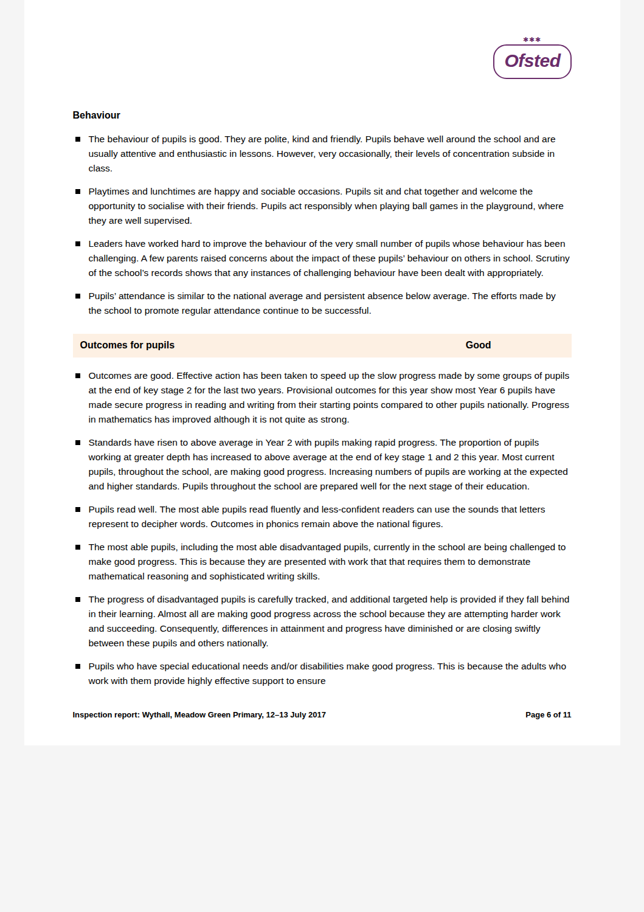✱✱✱
Ofsted
Behaviour
The behaviour of pupils is good. They are polite, kind and friendly. Pupils behave well around the school and are usually attentive and enthusiastic in lessons. However, very occasionally, their levels of concentration subside in class.
Playtimes and lunchtimes are happy and sociable occasions. Pupils sit and chat together and welcome the opportunity to socialise with their friends. Pupils act responsibly when playing ball games in the playground, where they are well supervised.
Leaders have worked hard to improve the behaviour of the very small number of pupils whose behaviour has been challenging. A few parents raised concerns about the impact of these pupils’ behaviour on others in school. Scrutiny of the school’s records shows that any instances of challenging behaviour have been dealt with appropriately.
Pupils’ attendance is similar to the national average and persistent absence below average. The efforts made by the school to promote regular attendance continue to be successful.
Outcomes for pupils Good
Outcomes are good. Effective action has been taken to speed up the slow progress made by some groups of pupils at the end of key stage 2 for the last two years. Provisional outcomes for this year show most Year 6 pupils have made secure progress in reading and writing from their starting points compared to other pupils nationally. Progress in mathematics has improved although it is not quite as strong.
Standards have risen to above average in Year 2 with pupils making rapid progress. The proportion of pupils working at greater depth has increased to above average at the end of key stage 1 and 2 this year. Most current pupils, throughout the school, are making good progress. Increasing numbers of pupils are working at the expected and higher standards. Pupils throughout the school are prepared well for the next stage of their education.
Pupils read well. The most able pupils read fluently and less-confident readers can use the sounds that letters represent to decipher words. Outcomes in phonics remain above the national figures.
The most able pupils, including the most able disadvantaged pupils, currently in the school are being challenged to make good progress. This is because they are presented with work that that requires them to demonstrate mathematical reasoning and sophisticated writing skills.
The progress of disadvantaged pupils is carefully tracked, and additional targeted help is provided if they fall behind in their learning. Almost all are making good progress across the school because they are attempting harder work and succeeding. Consequently, differences in attainment and progress have diminished or are closing swiftly between these pupils and others nationally.
Pupils who have special educational needs and/or disabilities make good progress. This is because the adults who work with them provide highly effective support to ensure
Inspection report: Wythall, Meadow Green Primary, 12–13 July 2017
Page 6 of 11